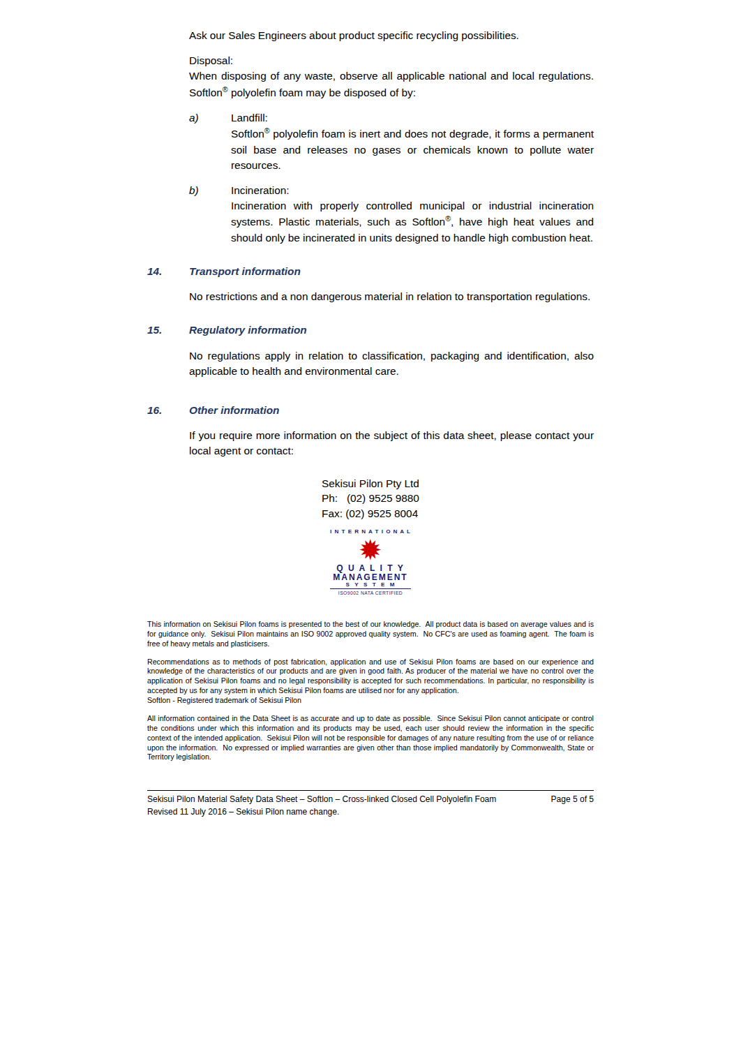Ask our Sales Engineers about product specific recycling possibilities.
Disposal:
When disposing of any waste, observe all applicable national and local regulations. Softlon® polyolefin foam may be disposed of by:
a)
Landfill:
Softlon® polyolefin foam is inert and does not degrade, it forms a permanent soil base and releases no gases or chemicals known to pollute water resources.
b)
Incineration:
Incineration with properly controlled municipal or industrial incineration systems. Plastic materials, such as Softlon®, have high heat values and should only be incinerated in units designed to handle high combustion heat.
14. Transport information
No restrictions and a non dangerous material in relation to transportation regulations.
15. Regulatory information
No regulations apply in relation to classification, packaging and identification, also applicable to health and environmental care.
16. Other information
If you require more information on the subject of this data sheet, please contact your local agent or contact:
Sekisui Pilon Pty Ltd
Ph: (02) 9525 9880
Fax: (02) 9525 8004
I N T E R N A T I O N A L
✹
Q U A L I T Y
MANAGEMENT S Y S T E M
ISO9002 NATA CERTIFIED
This information on Sekisui Pilon foams is presented to the best of our knowledge. All product data is based on average values and is for guidance only. Sekisui Pilon maintains an ISO 9002 approved quality system. No CFC's are used as foaming agent. The foam is free of heavy metals and plasticisers.
Recommendations as to methods of post fabrication, application and use of Sekisui Pilon foams are based on our experience and knowledge of the characteristics of our products and are given in good faith. As producer of the material we have no control over the application of Sekisui Pilon foams and no legal responsibility is accepted for such recommendations. In particular, no responsibility is accepted by us for any system in which Sekisui Pilon foams are utilised nor for any application.
Softlon - Registered trademark of Sekisui Pilon
All information contained in the Data Sheet is as accurate and up to date as possible. Since Sekisui Pilon cannot anticipate or control the conditions under which this information and its products may be used, each user should review the information in the specific context of the intended application. Sekisui Pilon will not be responsible for damages of any nature resulting from the use of or reliance upon the information. No expressed or implied warranties are given other than those implied mandatorily by Commonwealth, State or Territory legislation.
Sekisui Pilon Material Safety Data Sheet – Softlon – Cross-linked Closed Cell Polyolefin Foam
Revised 11 July 2016 – Sekisui Pilon name change.
Page 5 of 5